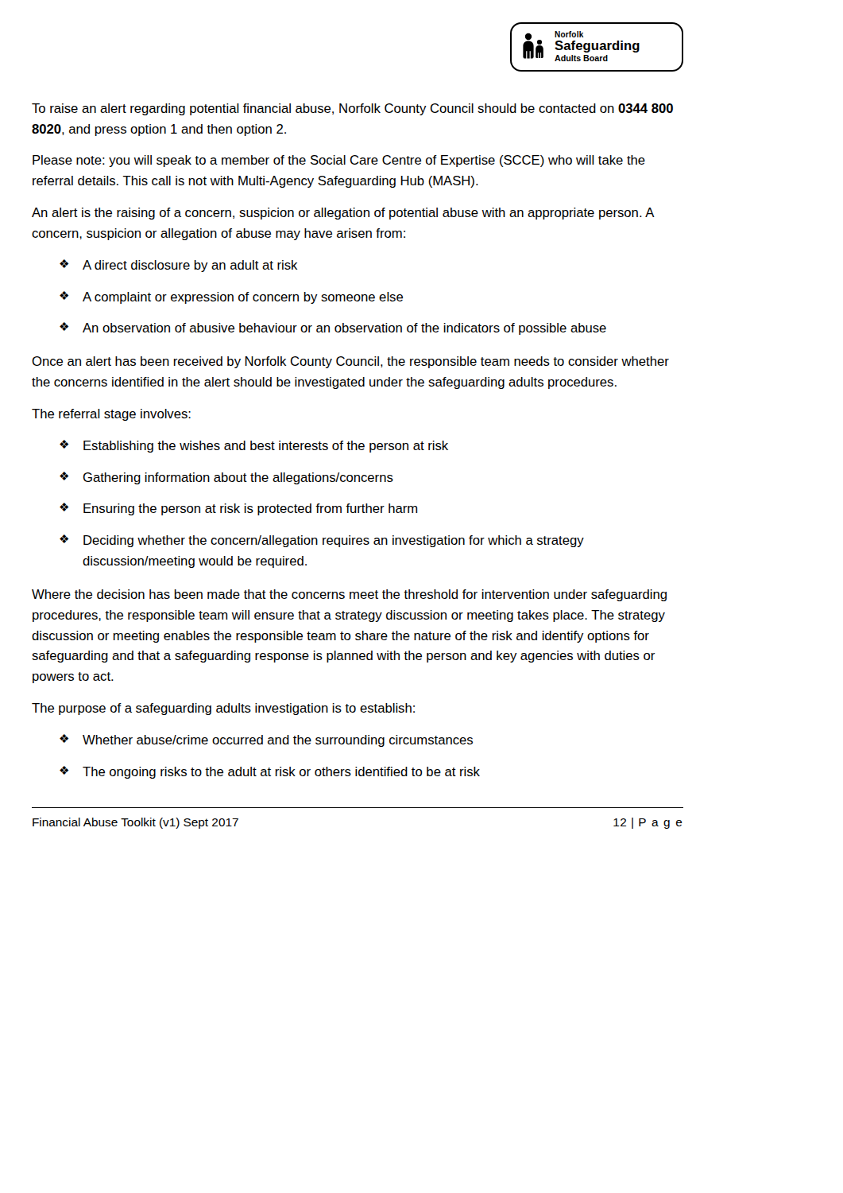Norfolk
Safeguarding
Adults Board
To raise an alert regarding potential financial abuse, Norfolk County Council should be contacted on 0344 800 8020, and press option 1 and then option 2.
Please note: you will speak to a member of the Social Care Centre of Expertise (SCCE) who will take the referral details. This call is not with Multi-Agency Safeguarding Hub (MASH).
An alert is the raising of a concern, suspicion or allegation of potential abuse with an appropriate person. A concern, suspicion or allegation of abuse may have arisen from:
A direct disclosure by an adult at risk
A complaint or expression of concern by someone else
An observation of abusive behaviour or an observation of the indicators of possible abuse
Once an alert has been received by Norfolk County Council, the responsible team needs to consider whether the concerns identified in the alert should be investigated under the safeguarding adults procedures.
The referral stage involves:
Establishing the wishes and best interests of the person at risk
Gathering information about the allegations/concerns
Ensuring the person at risk is protected from further harm
Deciding whether the concern/allegation requires an investigation for which a strategy discussion/meeting would be required.
Where the decision has been made that the concerns meet the threshold for intervention under safeguarding procedures, the responsible team will ensure that a strategy discussion or meeting takes place. The strategy discussion or meeting enables the responsible team to share the nature of the risk and identify options for safeguarding and that a safeguarding response is planned with the person and key agencies with duties or powers to act.
The purpose of a safeguarding adults investigation is to establish:
Whether abuse/crime occurred and the surrounding circumstances
The ongoing risks to the adult at risk or others identified to be at risk
Financial Abuse Toolkit (v1) Sept 2017
12 | P a g e